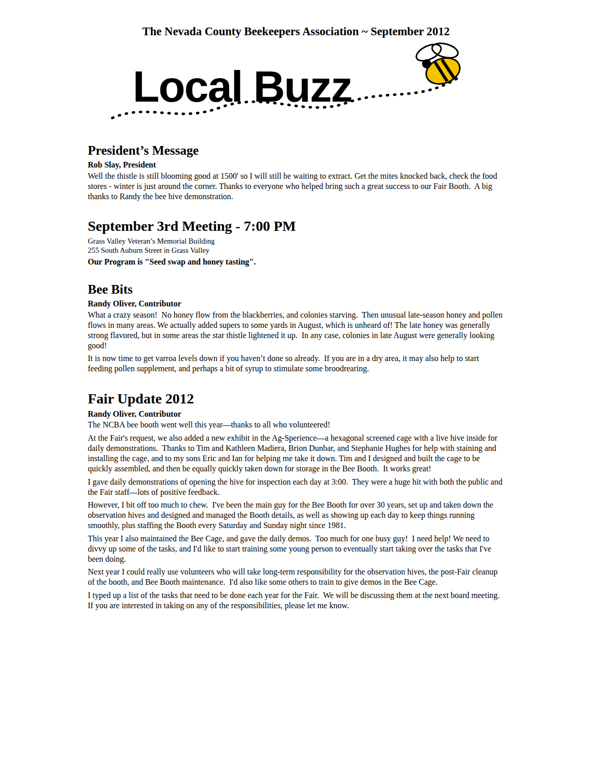The Nevada County Beekeepers Association ~ September 2012
Local Buzz
President’s Message
Rob Slay, President
Well the thistle is still blooming good at 1500' so I will still be waiting to extract. Get the mites knocked back, check the food stores - winter is just around the corner. Thanks to everyone who helped bring such a great success to our Fair Booth. A big thanks to Randy the bee hive demonstration.
September 3rd Meeting - 7:00 PM
Grass Valley Veteran’s Memorial Building
255 South Auburn Street in Grass Valley
Our Program is "Seed swap and honey tasting".
Bee Bits
Randy Oliver, Contributor
What a crazy season! No honey flow from the blackberries, and colonies starving. Then unusual late-season honey and pollen flows in many areas. We actually added supers to some yards in August, which is unheard of! The late honey was generally strong flavored, but in some areas the star thistle lightened it up. In any case, colonies in late August were generally looking good!
It is now time to get varroa levels down if you haven’t done so already. If you are in a dry area, it may also help to start feeding pollen supplement, and perhaps a bit of syrup to stimulate some broodrearing.
Fair Update 2012
Randy Oliver, Contributor
The NCBA bee booth went well this year—thanks to all who volunteered!
At the Fair's request, we also added a new exhibit in the Ag-Sperience—a hexagonal screened cage with a live hive inside for daily demonstrations. Thanks to Tim and Kathleen Madiera, Brion Dunbar, and Stephanie Hughes for help with staining and installing the cage, and to my sons Eric and Ian for helping me take it down. Tim and I designed and built the cage to be quickly assembled, and then be equally quickly taken down for storage in the Bee Booth. It works great!
I gave daily demonstrations of opening the hive for inspection each day at 3:00. They were a huge hit with both the public and the Fair staff—lots of positive feedback.
However, I bit off too much to chew. I've been the main guy for the Bee Booth for over 30 years, set up and taken down the observation hives and designed and managed the Booth details, as well as showing up each day to keep things running smoothly, plus staffing the Booth every Saturday and Sunday night since 1981.
This year I also maintained the Bee Cage, and gave the daily demos. Too much for one busy guy! I need help! We need to divvy up some of the tasks, and I'd like to start training some young person to eventually start taking over the tasks that I've been doing.
Next year I could really use volunteers who will take long-term responsibility for the observation hives, the post-Fair cleanup of the booth, and Bee Booth maintenance. I'd also like some others to train to give demos in the Bee Cage.
I typed up a list of the tasks that need to be done each year for the Fair. We will be discussing them at the next board meeting. If you are interested in taking on any of the responsibilities, please let me know.